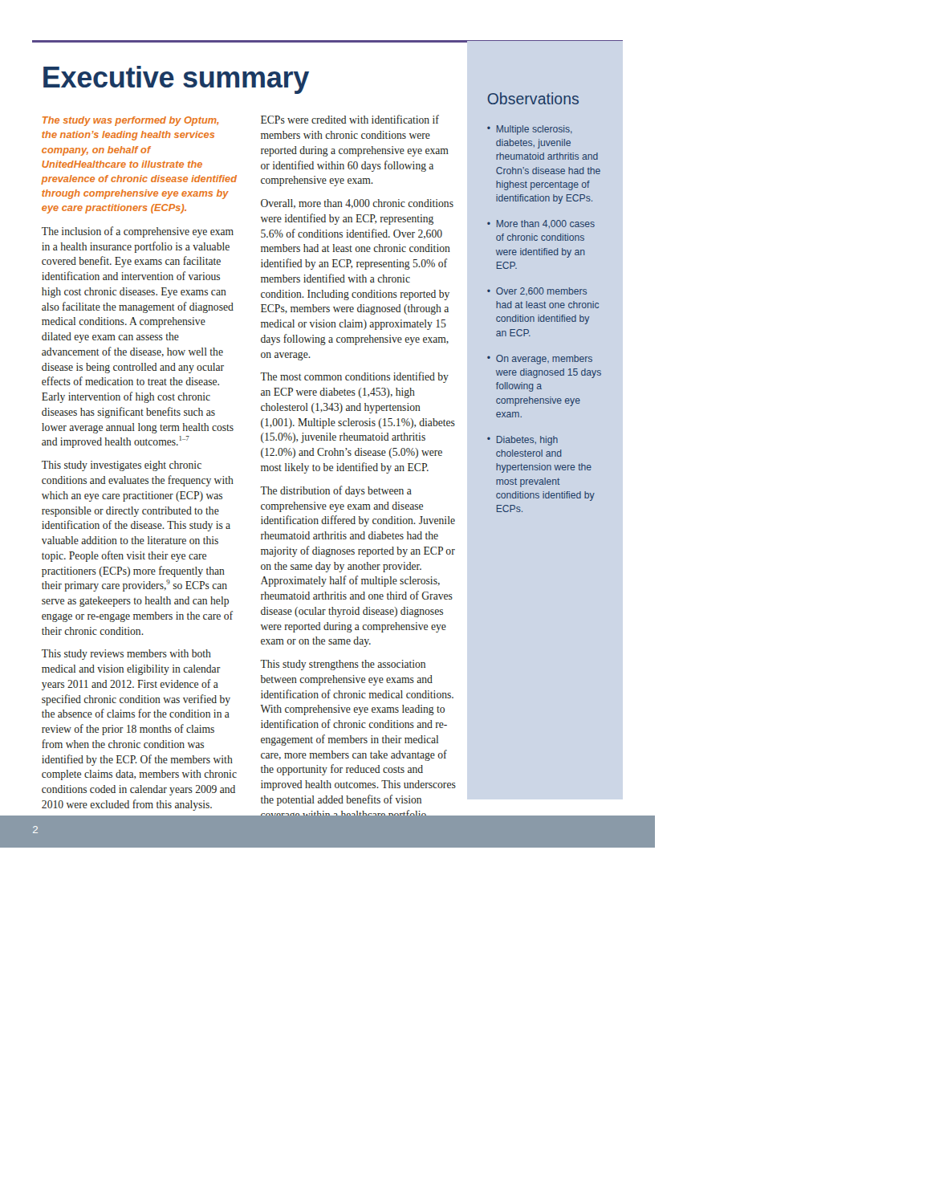Observations
Multiple sclerosis, diabetes, juvenile rheumatoid arthritis and Crohn’s disease had the highest percentage of identification by ECPs.
More than 4,000 cases of chronic conditions were identified by an ECP.
Over 2,600 members had at least one chronic condition identified by an ECP.
On average, members were diagnosed 15 days following a comprehensive eye exam.
Diabetes, high cholesterol and hypertension were the most prevalent conditions identified by ECPs.
Executive summary
The study was performed by Optum, the nation’s leading health services company, on behalf of UnitedHealthcare to illustrate the prevalence of chronic disease identified through comprehensive eye exams by eye care practitioners (ECPs).
The inclusion of a comprehensive eye exam in a health insurance portfolio is a valuable covered benefit. Eye exams can facilitate identification and intervention of various high cost chronic diseases. Eye exams can also facilitate the management of diagnosed medical conditions. A comprehensive dilated eye exam can assess the advancement of the disease, how well the disease is being controlled and any ocular effects of medication to treat the disease. Early intervention of high cost chronic diseases has significant benefits such as lower average annual long term health costs and improved health outcomes.1–7
This study investigates eight chronic conditions and evaluates the frequency with which an eye care practitioner (ECP) was responsible or directly contributed to the identification of the disease. This study is a valuable addition to the literature on this topic. People often visit their eye care practitioners (ECPs) more frequently than their primary care providers,9 so ECPs can serve as gatekeepers to health and can help engage or re-engage members in the care of their chronic condition.
This study reviews members with both medical and vision eligibility in calendar years 2011 and 2012. First evidence of a specified chronic condition was verified by the absence of claims for the condition in a review of the prior 18 months of claims from when the chronic condition was identified by the ECP. Of the members with complete claims data, members with chronic conditions coded in calendar years 2009 and 2010 were excluded from this analysis. ECPs were credited with identification if members with chronic conditions were reported during a comprehensive eye exam or identified within 60 days following a comprehensive eye exam.
Overall, more than 4,000 chronic conditions were identified by an ECP, representing 5.6% of conditions identified. Over 2,600 members had at least one chronic condition identified by an ECP, representing 5.0% of members identified with a chronic condition. Including conditions reported by ECPs, members were diagnosed (through a medical or vision claim) approximately 15 days following a comprehensive eye exam, on average.
The most common conditions identified by an ECP were diabetes (1,453), high cholesterol (1,343) and hypertension (1,001). Multiple sclerosis (15.1%), diabetes (15.0%), juvenile rheumatoid arthritis (12.0%) and Crohn’s disease (5.0%) were most likely to be identified by an ECP.
The distribution of days between a comprehensive eye exam and disease identification differed by condition. Juvenile rheumatoid arthritis and diabetes had the majority of diagnoses reported by an ECP or on the same day by another provider. Approximately half of multiple sclerosis, rheumatoid arthritis and one third of Graves disease (ocular thyroid disease) diagnoses were reported during a comprehensive eye exam or on the same day.
This study strengthens the association between comprehensive eye exams and identification of chronic medical conditions. With comprehensive eye exams leading to identification of chronic conditions and re-engagement of members in their medical care, more members can take advantage of the opportunity for reduced costs and improved health outcomes. This underscores the potential added benefits of vision coverage within a healthcare portfolio.
2